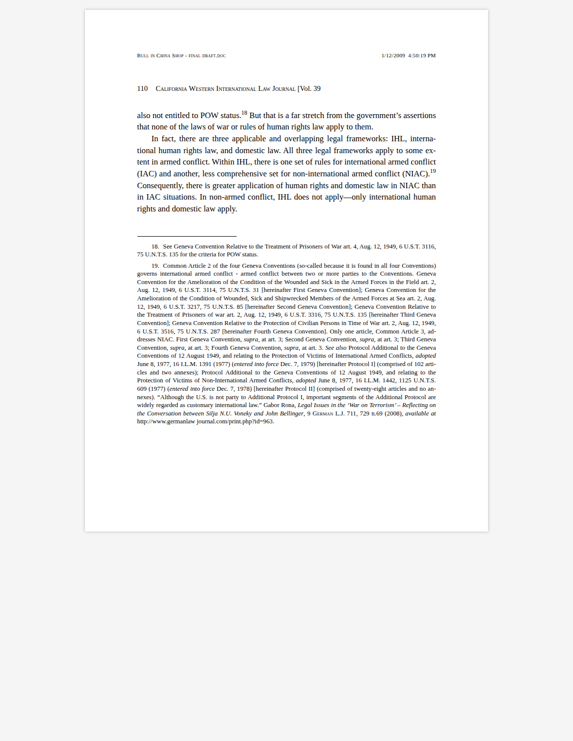Bull in China Shop - final draft.doc
1/12/2009 4:50:19 PM
110 California Western International Law Journal [Vol. 39
also not entitled to POW status.18 But that is a far stretch from the government’s assertions that none of the laws of war or rules of human rights law apply to them.
In fact, there are three applicable and overlapping legal frameworks: IHL, international human rights law, and domestic law. All three legal frameworks apply to some extent in armed conflict. Within IHL, there is one set of rules for international armed conflict (IAC) and another, less comprehensive set for non-international armed conflict (NIAC).19 Consequently, there is greater application of human rights and domestic law in NIAC than in IAC situations. In non-armed conflict, IHL does not apply—only international human rights and domestic law apply.
18. See Geneva Convention Relative to the Treatment of Prisoners of War art. 4, Aug. 12, 1949, 6 U.S.T. 3116, 75 U.N.T.S. 135 for the criteria for POW status.
19. Common Article 2 of the four Geneva Conventions (so-called because it is found in all four Conventions) governs international armed conflict - armed conflict between two or more parties to the Conventions. Geneva Convention for the Amelioration of the Condition of the Wounded and Sick in the Armed Forces in the Field art. 2, Aug. 12, 1949, 6 U.S.T. 3114, 75 U.N.T.S. 31 [hereinafter First Geneva Convention]; Geneva Convention for the Amelioration of the Condition of Wounded, Sick and Shipwrecked Members of the Armed Forces at Sea art. 2, Aug. 12, 1949, 6 U.S.T. 3217, 75 U.N.T.S. 85 [hereinafter Second Geneva Convention]; Geneva Convention Relative to the Treatment of Prisoners of war art. 2, Aug. 12, 1949, 6 U.S.T. 3316, 75 U.N.T.S. 135 [hereinafter Third Geneva Convention]; Geneva Convention Relative to the Protection of Civilian Persons in Time of War art. 2, Aug. 12, 1949, 6 U.S.T. 3516, 75 U.N.T.S. 287 [hereinafter Fourth Geneva Convention]. Only one article, Common Article 3, addresses NIAC. First Geneva Convention, supra, at art. 3; Second Geneva Convention, supra, at art. 3; Third Geneva Convention, supra, at art. 3; Fourth Geneva Convention, supra, at art. 3. See also Protocol Additional to the Geneva Conventions of 12 August 1949, and relating to the Protection of Victims of International Armed Conflicts, adopted June 8, 1977, 16 I.L.M. 1391 (1977) (entered into force Dec. 7, 1979) [hereinafter Protocol I] (comprised of 102 articles and two annexes); Protocol Additional to the Geneva Conventions of 12 August 1949, and relating to the Protection of Victims of Non-International Armed Conflicts, adopted June 8, 1977, 16 I.L.M. 1442, 1125 U.N.T.S. 609 (1977) (entered into force Dec. 7, 1978) [hereinafter Protocol II] (comprised of twenty-eight articles and no annexes). “Although the U.S. is not party to Additional Protocol I, important segments of the Additional Protocol are widely regarded as customary international law.” Gabor Rona, Legal Issues in the ‘War on Terrorism’ – Reflecting on the Conversation between Silja N.U. Voneky and John Bellinger, 9 German L.J. 711, 729 n.69 (2008), available at http://www.germanlaw journal.com/print.php?id=963.